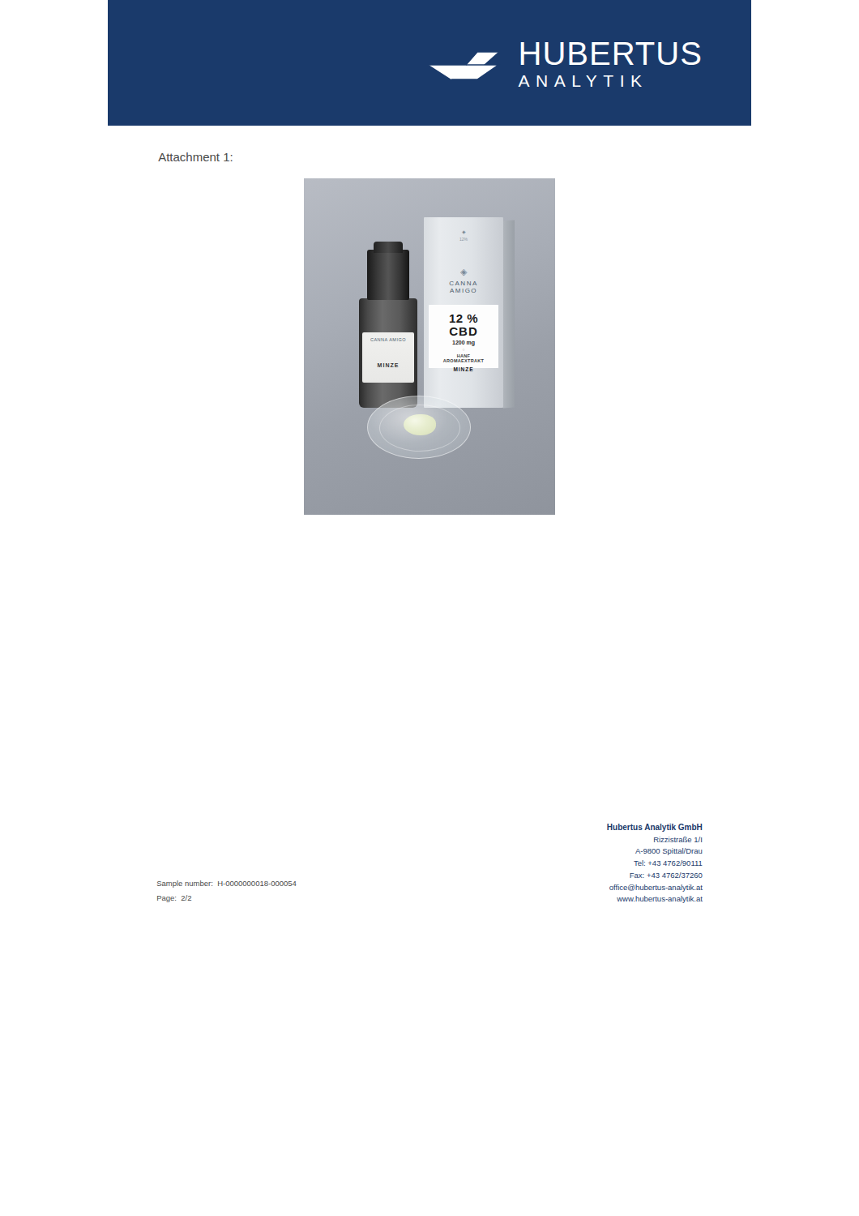HUBERTUS ANALYTIK
Attachment 1:
◈
12%
◈
CANNA
AMIGO
12 %
CBD
1200 mg
○
HANF
AROMAEXTRAKT
MINZE
CANNA AMIGO
MINZE
Sample number: H-0000000018-000054
Page: 2/2
Hubertus Analytik GmbH
Rizzistraße 1/I
A-9800 Spittal/Drau
Tel: +43 4762/90111
Fax: +43 4762/37260
office@hubertus-analytik.at
www.hubertus-analytik.at